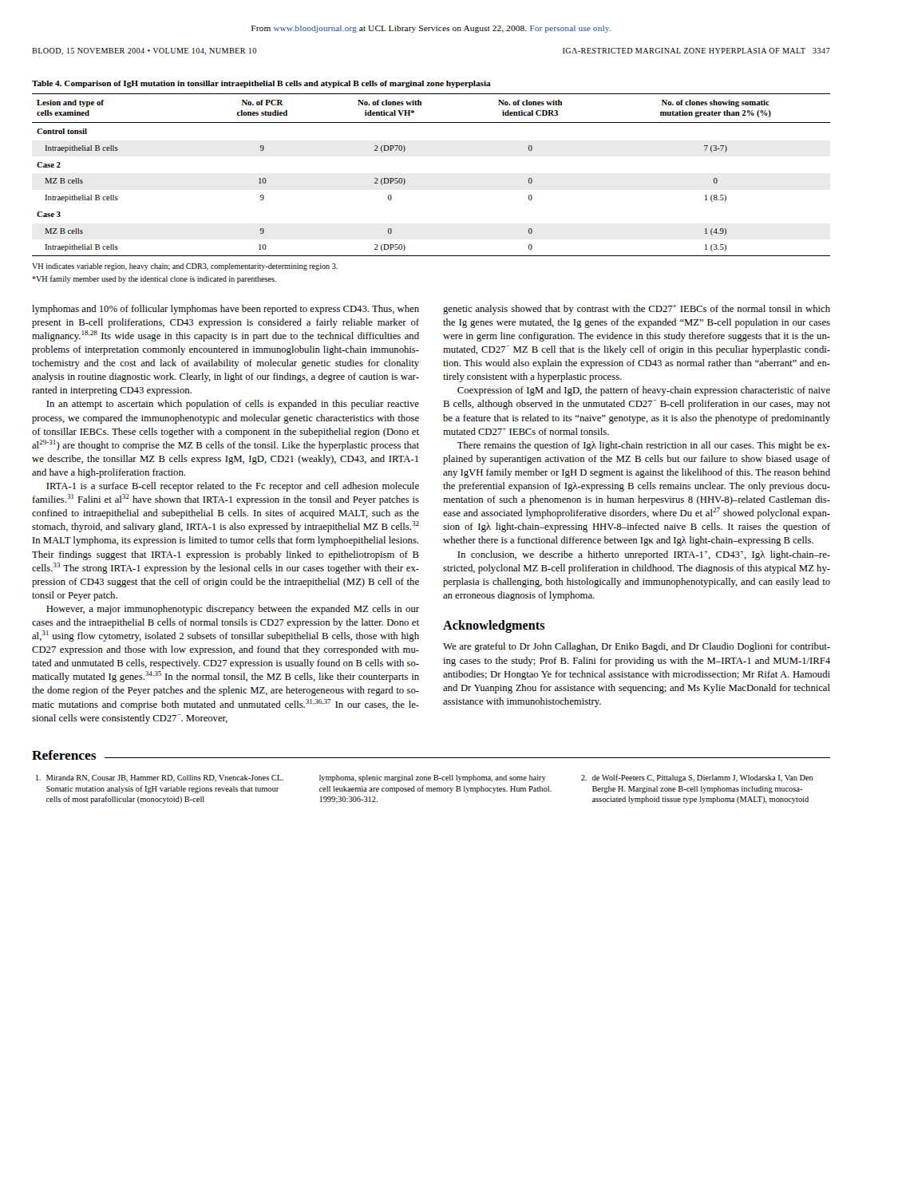From www.bloodjournal.org at UCL Library Services on August 22, 2008. For personal use only.
BLOOD, 15 NOVEMBER 2004 • VOLUME 104, NUMBER 10 Igλ-RESTRICTED MARGINAL ZONE HYPERPLASIA OF MALT 3347
Table 4. Comparison of IgH mutation in tonsillar intraepithelial B cells and atypical B cells of marginal zone hyperplasia
| Lesion and type of cells examined | No. of PCR clones studied | No. of clones with identical VH* | No. of clones with identical CDR3 | No. of clones showing somatic mutation greater than 2% (%) |
| --- | --- | --- | --- | --- |
| Control tonsil |
| Intraepithelial B cells | 9 | 2 (DP70) | 0 | 7 (3-7) |
| Case 2 |
| MZ B cells | 10 | 2 (DP50) | 0 | 0 |
| Intraepithelial B cells | 9 | 0 | 0 | 1 (8.5) |
| Case 3 |
| MZ B cells | 9 | 0 | 0 | 1 (4.9) |
| Intraepithelial B cells | 10 | 2 (DP50) | 0 | 1 (3.5) |
VH indicates variable region, heavy chain; and CDR3, complementarity-determining region 3.
*VH family member used by the identical clone is indicated in parentheses.
lymphomas and 10% of follicular lymphomas have been reported to express CD43. Thus, when present in B-cell proliferations, CD43 expression is considered a fairly reliable marker of malignancy.18,28 Its wide usage in this capacity is in part due to the technical difficulties and problems of interpretation commonly encountered in immunoglobulin light-chain immunohistochemistry and the cost and lack of availability of molecular genetic studies for clonality analysis in routine diagnostic work. Clearly, in light of our findings, a degree of caution is warranted in interpreting CD43 expression.
In an attempt to ascertain which population of cells is expanded in this peculiar reactive process, we compared the immunophenotypic and molecular genetic characteristics with those of tonsillar IEBCs. These cells together with a component in the subepithelial region (Dono et al29-31) are thought to comprise the MZ B cells of the tonsil. Like the hyperplastic process that we describe, the tonsillar MZ B cells express IgM, IgD, CD21 (weakly), CD43, and IRTA-1 and have a high-proliferation fraction.
IRTA-1 is a surface B-cell receptor related to the Fc receptor and cell adhesion molecule families.31 Falini et al32 have shown that IRTA-1 expression in the tonsil and Peyer patches is confined to intraepithelial and subepithelial B cells. In sites of acquired MALT, such as the stomach, thyroid, and salivary gland, IRTA-1 is also expressed by intraepithelial MZ B cells.32 In MALT lymphoma, its expression is limited to tumor cells that form lymphoepithelial lesions. Their findings suggest that IRTA-1 expression is probably linked to epitheliotropism of B cells.33 The strong IRTA-1 expression by the lesional cells in our cases together with their expression of CD43 suggest that the cell of origin could be the intraepithelial (MZ) B cell of the tonsil or Peyer patch.
However, a major immunophenotypic discrepancy between the expanded MZ cells in our cases and the intraepithelial B cells of normal tonsils is CD27 expression by the latter. Dono et al,31 using flow cytometry, isolated 2 subsets of tonsillar subepithelial B cells, those with high CD27 expression and those with low expression, and found that they corresponded with mutated and unmutated B cells, respectively. CD27 expression is usually found on B cells with somatically mutated Ig genes.34,35 In the normal tonsil, the MZ B cells, like their counterparts in the dome region of the Peyer patches and the splenic MZ, are heterogeneous with regard to somatic mutations and comprise both mutated and unmutated cells.31,36,37 In our cases, the lesional cells were consistently CD27−. Moreover,
genetic analysis showed that by contrast with the CD27+ IEBCs of the normal tonsil in which the Ig genes were mutated, the Ig genes of the expanded “MZ” B-cell population in our cases were in germ line configuration. The evidence in this study therefore suggests that it is the unmutated, CD27− MZ B cell that is the likely cell of origin in this peculiar hyperplastic condition. This would also explain the expression of CD43 as normal rather than “aberrant” and entirely consistent with a hyperplastic process.
Coexpression of IgM and IgD, the pattern of heavy-chain expression characteristic of naive B cells, although observed in the unmutated CD27− B-cell proliferation in our cases, may not be a feature that is related to its “naive” genotype, as it is also the phenotype of predominantly mutated CD27+ IEBCs of normal tonsils.
There remains the question of Igλ light-chain restriction in all our cases. This might be explained by superantigen activation of the MZ B cells but our failure to show biased usage of any IgVH family member or IgH D segment is against the likelihood of this. The reason behind the preferential expansion of Igλ-expressing B cells remains unclear. The only previous documentation of such a phenomenon is in human herpesvirus 8 (HHV-8)–related Castleman disease and associated lymphoproliferative disorders, where Du et al27 showed polyclonal expansion of Igλ light-chain–expressing HHV-8–infected naive B cells. It raises the question of whether there is a functional difference between Igκ and Igλ light-chain–expressing B cells.
In conclusion, we describe a hitherto unreported IRTA-1+, CD43+, Igλ light-chain–restricted, polyclonal MZ B-cell proliferation in childhood. The diagnosis of this atypical MZ hyperplasia is challenging, both histologically and immunophenotypically, and can easily lead to an erroneous diagnosis of lymphoma.
Acknowledgments
We are grateful to Dr John Callaghan, Dr Eniko Bagdi, and Dr Claudio Doglioni for contributing cases to the study; Prof B. Falini for providing us with the M–IRTA-1 and MUM-1/IRF4 antibodies; Dr Hongtao Ye for technical assistance with microdissection; Mr Rifat A. Hamoudi and Dr Yuanping Zhou for assistance with sequencing; and Ms Kylie MacDonald for technical assistance with immunohistochemistry.
References
1.
Miranda RN, Cousar JB, Hammer RD, Collins RD, Vnencak-Jones CL. Somatic mutation analysis of IgH variable regions reveals that tumour cells of most parafollicular (monocytoid) B-cell
lymphoma, splenic marginal zone B-cell lymphoma, and some hairy cell leukaemia are composed of memory B lymphocytes. Hum Pathol. 1999;30:306-312.
2.
de Wolf-Peeters C, Pittaluga S, Dierlamm J, Wlodarska I, Van Den Berghe H. Marginal zone B-cell lymphomas including mucosa-associated lymphoid tissue type lymphoma (MALT), monocytoid